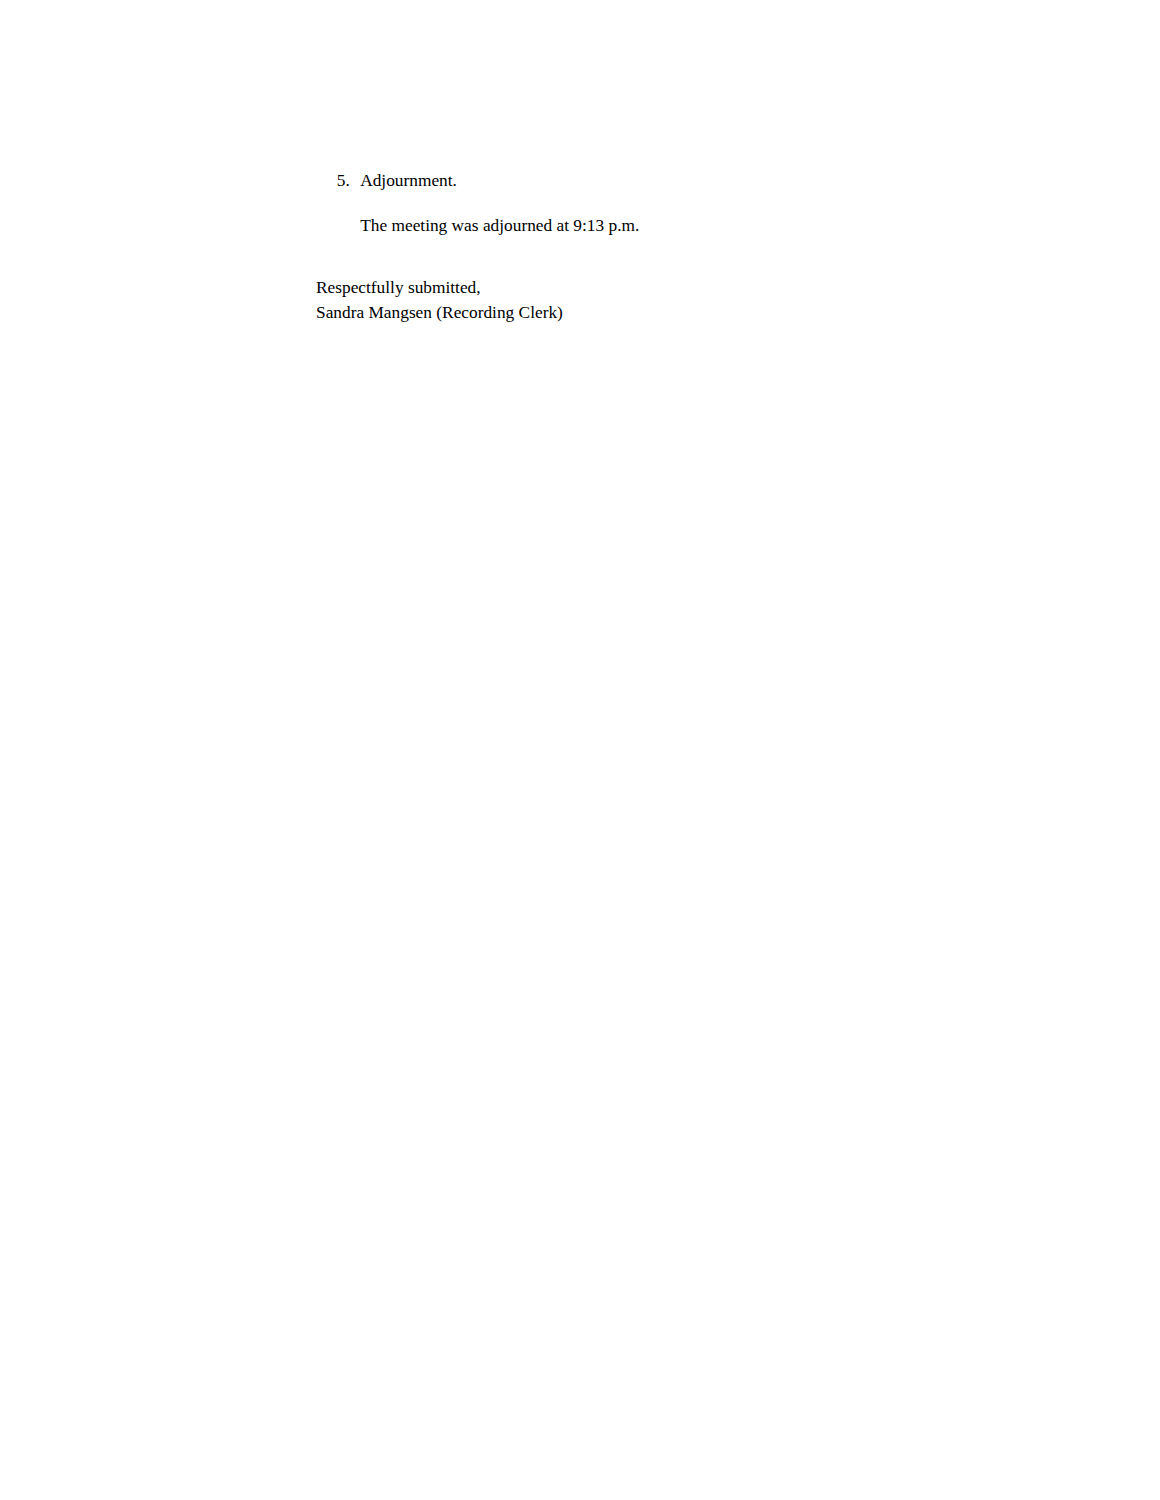Adjournment.
The meeting was adjourned at 9:13 p.m.
Respectfully submitted,
Sandra Mangsen (Recording Clerk)